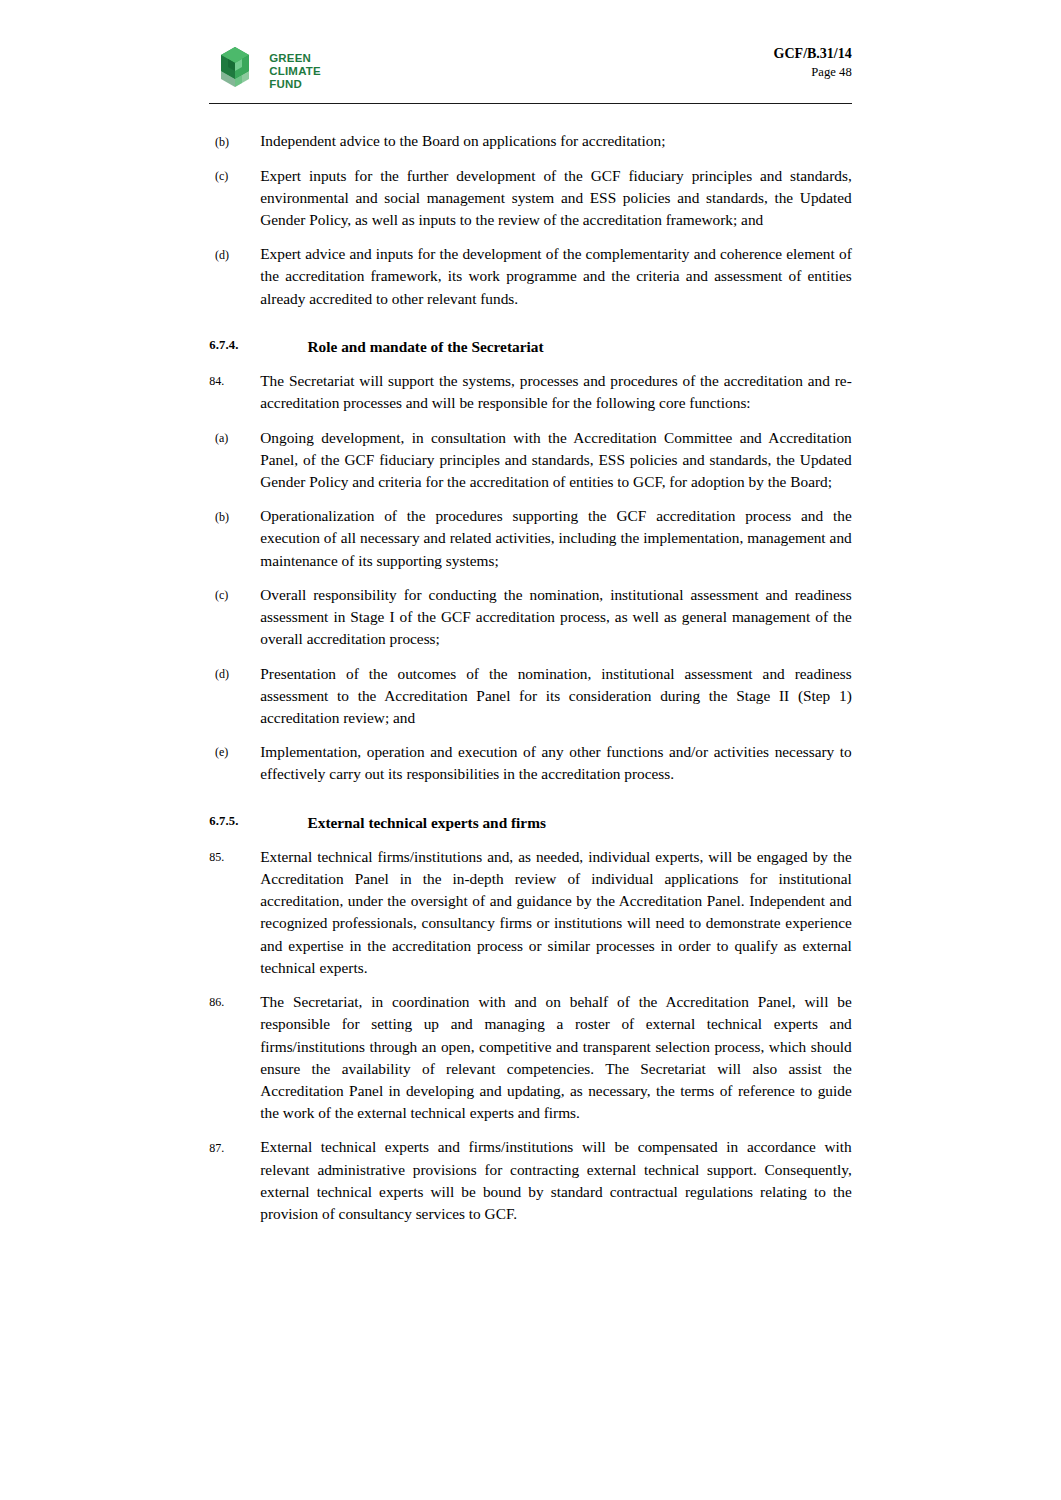Green
Climate
Fund
GCF/B.31/14
Page 48
(b) Independent advice to the Board on applications for accreditation;
(c) Expert inputs for the further development of the GCF fiduciary principles and standards, environmental and social management system and ESS policies and standards, the Updated Gender Policy, as well as inputs to the review of the accreditation framework; and
(d) Expert advice and inputs for the development of the complementarity and coherence element of the accreditation framework, its work programme and the criteria and assessment of entities already accredited to other relevant funds.
6.7.4. Role and mandate of the Secretariat
84. The Secretariat will support the systems, processes and procedures of the accreditation and re-accreditation processes and will be responsible for the following core functions:
(a) Ongoing development, in consultation with the Accreditation Committee and Accreditation Panel, of the GCF fiduciary principles and standards, ESS policies and standards, the Updated Gender Policy and criteria for the accreditation of entities to GCF, for adoption by the Board;
(b) Operationalization of the procedures supporting the GCF accreditation process and the execution of all necessary and related activities, including the implementation, management and maintenance of its supporting systems;
(c) Overall responsibility for conducting the nomination, institutional assessment and readiness assessment in Stage I of the GCF accreditation process, as well as general management of the overall accreditation process;
(d) Presentation of the outcomes of the nomination, institutional assessment and readiness assessment to the Accreditation Panel for its consideration during the Stage II (Step 1) accreditation review; and
(e) Implementation, operation and execution of any other functions and/or activities necessary to effectively carry out its responsibilities in the accreditation process.
6.7.5. External technical experts and firms
85. External technical firms/institutions and, as needed, individual experts, will be engaged by the Accreditation Panel in the in-depth review of individual applications for institutional accreditation, under the oversight of and guidance by the Accreditation Panel. Independent and recognized professionals, consultancy firms or institutions will need to demonstrate experience and expertise in the accreditation process or similar processes in order to qualify as external technical experts.
86. The Secretariat, in coordination with and on behalf of the Accreditation Panel, will be responsible for setting up and managing a roster of external technical experts and firms/institutions through an open, competitive and transparent selection process, which should ensure the availability of relevant competencies. The Secretariat will also assist the Accreditation Panel in developing and updating, as necessary, the terms of reference to guide the work of the external technical experts and firms.
87. External technical experts and firms/institutions will be compensated in accordance with relevant administrative provisions for contracting external technical support. Consequently, external technical experts will be bound by standard contractual regulations relating to the provision of consultancy services to GCF.